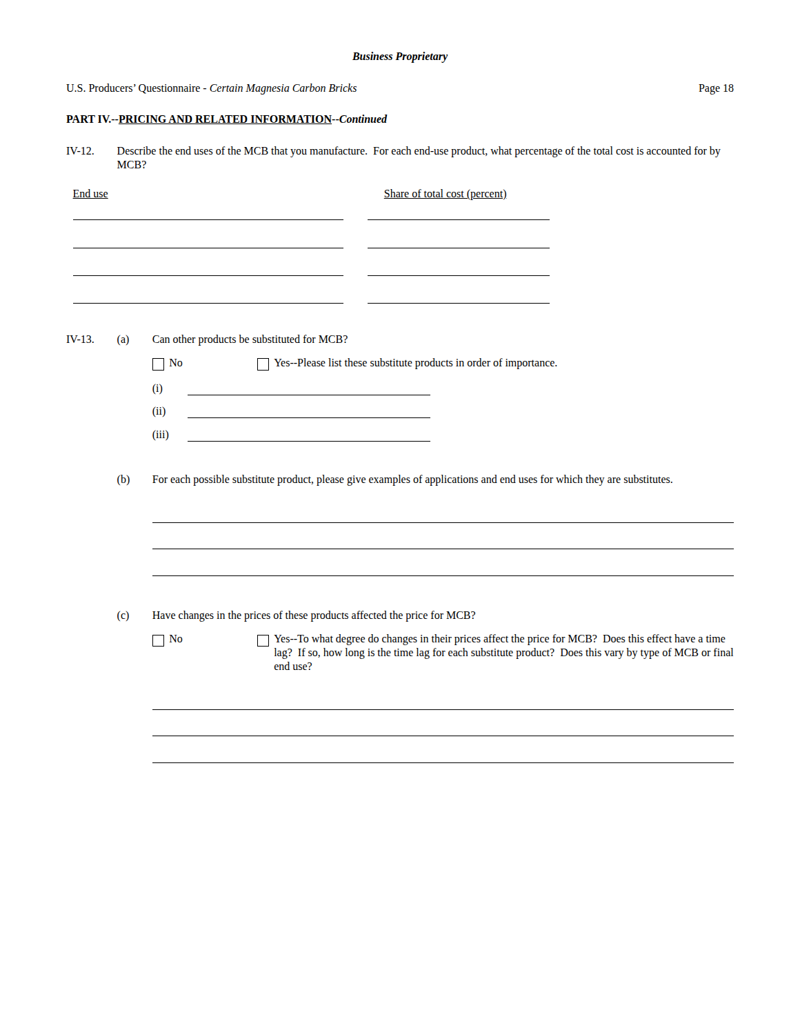Business Proprietary
U.S. Producers’ Questionnaire - Certain Magnesia Carbon Bricks
Page 18
PART IV.--PRICING AND RELATED INFORMATION--Continued
IV-12.
Describe the end uses of the MCB that you manufacture. For each end-use product, what percentage of the total cost is accounted for by MCB?
End use
Share of total cost (percent)
IV-13.
(a)
Can other products be substituted for MCB?
No
Yes--Please list these substitute products in order of importance.
(i)
(ii)
(iii)
(b)
For each possible substitute product, please give examples of applications and end uses for which they are substitutes.
(c)
Have changes in the prices of these products affected the price for MCB?
No
Yes--To what degree do changes in their prices affect the price for MCB? Does this effect have a time lag? If so, how long is the time lag for each substitute product? Does this vary by type of MCB or final end use?